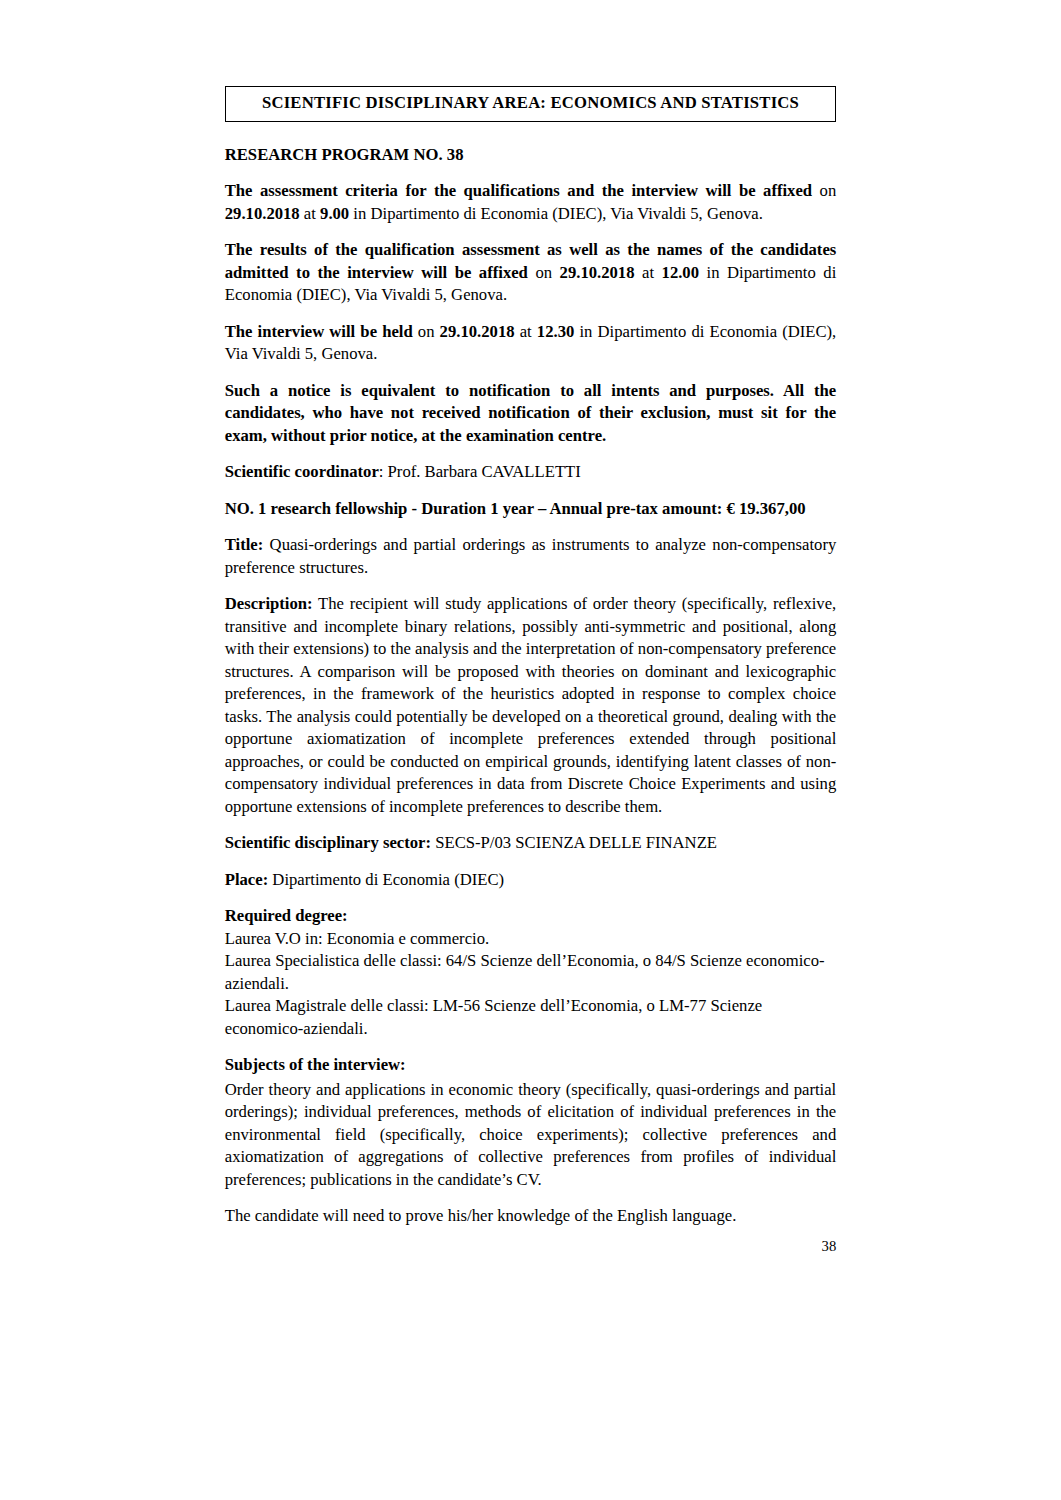SCIENTIFIC DISCIPLINARY AREA: ECONOMICS AND STATISTICS
RESEARCH PROGRAM NO. 38
The assessment criteria for the qualifications and the interview will be affixed on 29.10.2018 at 9.00 in Dipartimento di Economia (DIEC), Via Vivaldi 5, Genova.
The results of the qualification assessment as well as the names of the candidates admitted to the interview will be affixed on 29.10.2018 at 12.00 in Dipartimento di Economia (DIEC), Via Vivaldi 5, Genova.
The interview will be held on 29.10.2018 at 12.30 in Dipartimento di Economia (DIEC), Via Vivaldi 5, Genova.
Such a notice is equivalent to notification to all intents and purposes. All the candidates, who have not received notification of their exclusion, must sit for the exam, without prior notice, at the examination centre.
Scientific coordinator: Prof. Barbara CAVALLETTI
NO. 1 research fellowship - Duration 1 year – Annual pre-tax amount: € 19.367,00
Title: Quasi-orderings and partial orderings as instruments to analyze non-compensatory preference structures.
Description: The recipient will study applications of order theory (specifically, reflexive, transitive and incomplete binary relations, possibly anti-symmetric and positional, along with their extensions) to the analysis and the interpretation of non-compensatory preference structures. A comparison will be proposed with theories on dominant and lexicographic preferences, in the framework of the heuristics adopted in response to complex choice tasks. The analysis could potentially be developed on a theoretical ground, dealing with the opportune axiomatization of incomplete preferences extended through positional approaches, or could be conducted on empirical grounds, identifying latent classes of non-compensatory individual preferences in data from Discrete Choice Experiments and using opportune extensions of incomplete preferences to describe them.
Scientific disciplinary sector: SECS-P/03 SCIENZA DELLE FINANZE
Place: Dipartimento di Economia (DIEC)
Required degree:
Laurea V.O in: Economia e commercio.
Laurea Specialistica delle classi: 64/S Scienze dell’Economia, o 84/S Scienze economico-aziendali.
Laurea Magistrale delle classi: LM-56 Scienze dell’Economia, o LM-77 Scienze economico-aziendali.
Subjects of the interview:
Order theory and applications in economic theory (specifically, quasi-orderings and partial orderings); individual preferences, methods of elicitation of individual preferences in the environmental field (specifically, choice experiments); collective preferences and axiomatization of aggregations of collective preferences from profiles of individual preferences; publications in the candidate’s CV.
The candidate will need to prove his/her knowledge of the English language.
38